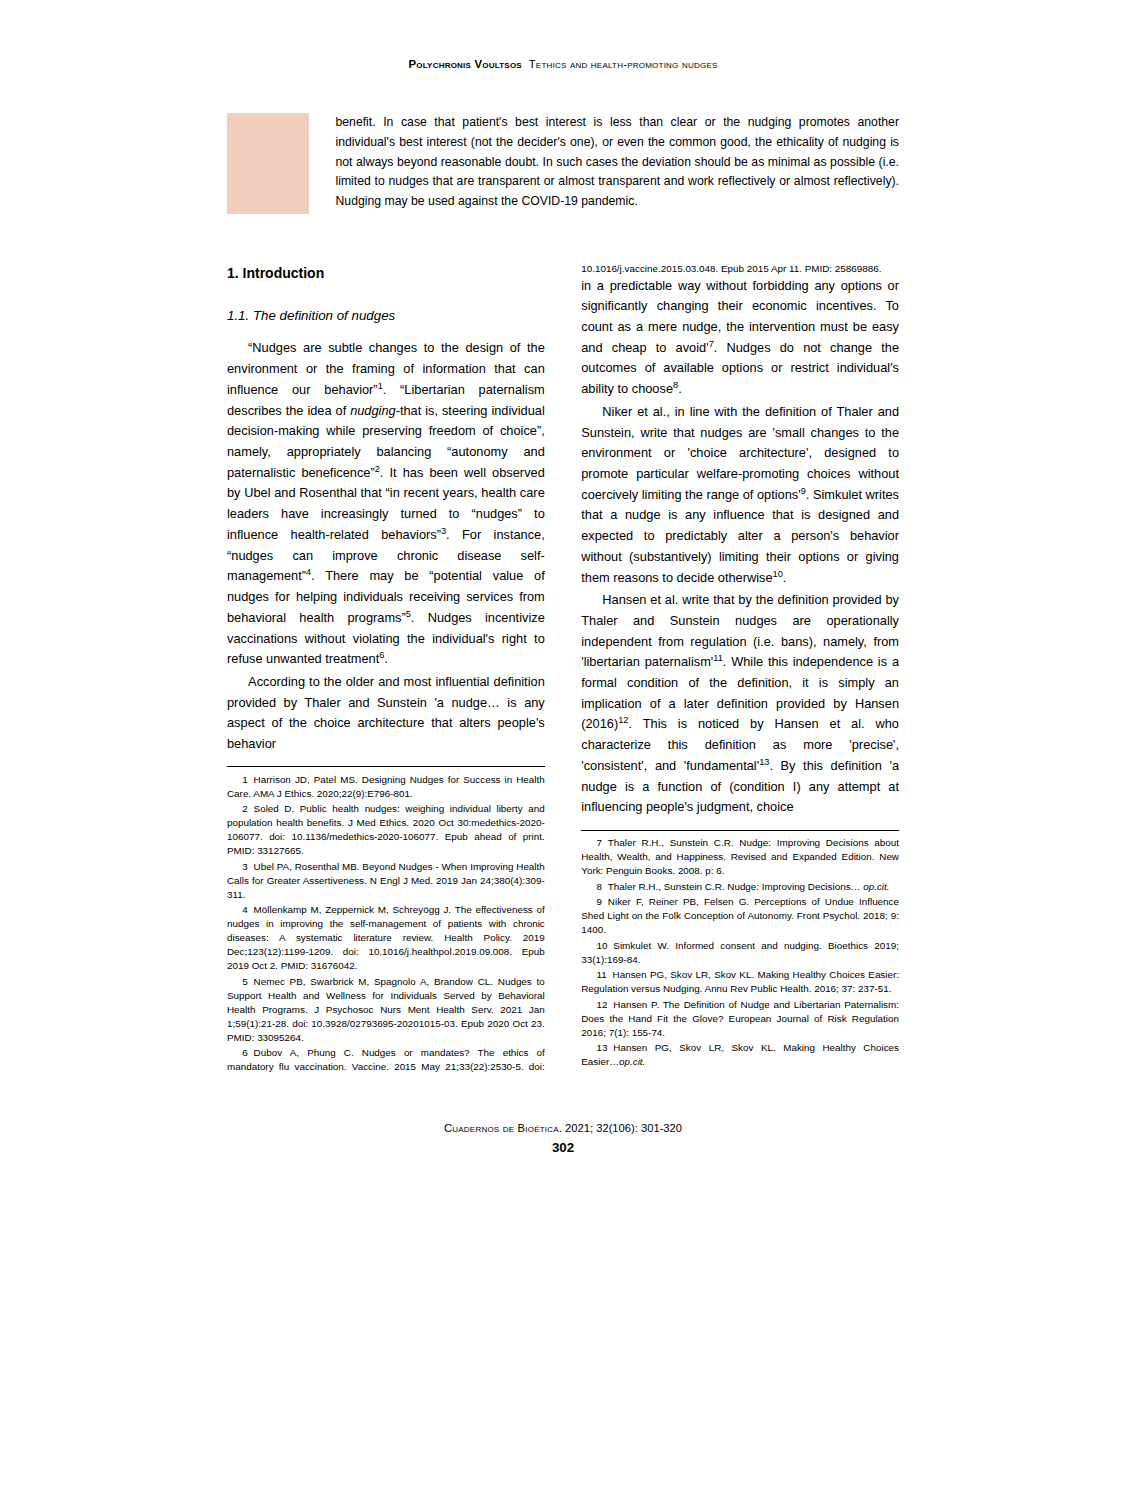Polychronis Voultsos Tethics and health-promoting nudges
benefit. In case that patient's best interest is less than clear or the nudging promotes another individual's best interest (not the decider's one), or even the common good, the ethicality of nudging is not always beyond reasonable doubt. In such cases the deviation should be as minimal as possible (i.e. limited to nudges that are transparent or almost transparent and work reflectively or almost reflectively). Nudging may be used against the COVID-19 pandemic.
1. Introduction
1.1. The definition of nudges
“Nudges are subtle changes to the design of the environment or the framing of information that can influence our behavior”1. “Libertarian paternalism describes the idea of nudging-that is, steering individual decision-making while preserving freedom of choice”, namely, appropriately balancing “autonomy and paternalistic beneficence”2. It has been well observed by Ubel and Rosenthal that “in recent years, health care leaders have increasingly turned to “nudges” to influence health-related behaviors”3. For instance, “nudges can improve chronic disease self-management”4. There may be “potential value of nudges for helping individuals receiving services from behavioral health programs”5. Nudges incentivize vaccinations without violating the individual's right to refuse unwanted treatment6.
According to the older and most influential definition provided by Thaler and Sunstein 'a nudge… is any aspect of the choice architecture that alters people's behavior
1 Harrison JD, Patel MS. Designing Nudges for Success in Health Care. AMA J Ethics. 2020;22(9):E796-801.
2 Soled D. Public health nudges: weighing individual liberty and population health benefits. J Med Ethics. 2020 Oct 30:medethics-2020-106077. doi: 10.1136/medethics-2020-106077. Epub ahead of print. PMID: 33127665.
3 Ubel PA, Rosenthal MB. Beyond Nudges - When Improving Health Calls for Greater Assertiveness. N Engl J Med. 2019 Jan 24;380(4):309-311.
4 Möllenkamp M, Zeppernick M, Schreyögg J. The effectiveness of nudges in improving the self-management of patients with chronic diseases: A systematic literature review. Health Policy. 2019 Dec;123(12):1199-1209. doi: 10.1016/j.healthpol.2019.09.008. Epub 2019 Oct 2. PMID: 31676042.
5 Nemec PB, Swarbrick M, Spagnolo A, Brandow CL. Nudges to Support Health and Wellness for Individuals Served by Behavioral Health Programs. J Psychosoc Nurs Ment Health Serv. 2021 Jan 1;59(1):21-28. doi: 10.3928/02793695-20201015-03. Epub 2020 Oct 23. PMID: 33095264.
6 Dubov A, Phung C. Nudges or mandates? The ethics of mandatory flu vaccination. Vaccine. 2015 May 21;33(22):2530-5. doi: 10.1016/j.vaccine.2015.03.048. Epub 2015 Apr 11. PMID: 25869886.
in a predictable way without forbidding any options or significantly changing their economic incentives. To count as a mere nudge, the intervention must be easy and cheap to avoid'7. Nudges do not change the outcomes of available options or restrict individual's ability to choose8.
Niker et al., in line with the definition of Thaler and Sunstein, write that nudges are 'small changes to the environment or 'choice architecture', designed to promote particular welfare-promoting choices without coercively limiting the range of options'9. Simkulet writes that a nudge is any influence that is designed and expected to predictably alter a person's behavior without (substantively) limiting their options or giving them reasons to decide otherwise10.
Hansen et al. write that by the definition provided by Thaler and Sunstein nudges are operationally independent from regulation (i.e. bans), namely, from 'libertarian paternalism'11. While this independence is a formal condition of the definition, it is simply an implication of a later definition provided by Hansen (2016)12. This is noticed by Hansen et al. who characterize this definition as more 'precise', 'consistent', and 'fundamental'13. By this definition 'a nudge is a function of (condition I) any attempt at influencing people's judgment, choice
7 Thaler R.H., Sunstein C.R. Nudge: Improving Decisions about Health, Wealth, and Happiness. Revised and Expanded Edition. New York: Penguin Books. 2008. p: 6.
8 Thaler R.H., Sunstein C.R. Nudge: Improving Decisions… op.cit.
9 Niker F, Reiner PB, Felsen G. Perceptions of Undue Influence Shed Light on the Folk Conception of Autonomy. Front Psychol. 2018; 9: 1400.
10 Simkulet W. Informed consent and nudging. Bioethics 2019; 33(1):169-84.
11 Hansen PG, Skov LR, Skov KL. Making Healthy Choices Easier: Regulation versus Nudging. Annu Rev Public Health. 2016; 37: 237-51.
12 Hansen P. The Definition of Nudge and Libertarian Paternalism: Does the Hand Fit the Glove? European Journal of Risk Regulation 2016; 7(1): 155-74.
13 Hansen PG, Skov LR, Skov KL. Making Healthy Choices Easier…op.cit.
Cuadernos de Bioética. 2021; 32(106): 301-320
302